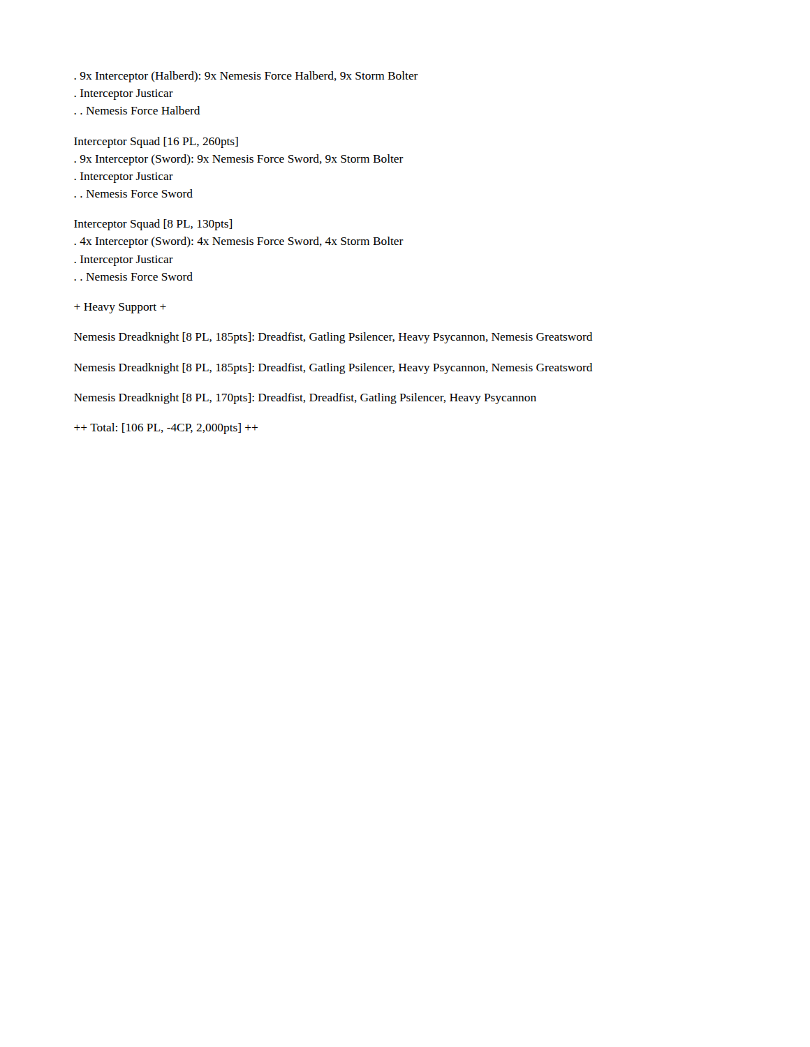. 9x Interceptor (Halberd): 9x Nemesis Force Halberd, 9x Storm Bolter
. Interceptor Justicar
. . Nemesis Force Halberd
Interceptor Squad [16 PL, 260pts]
. 9x Interceptor (Sword): 9x Nemesis Force Sword, 9x Storm Bolter
. Interceptor Justicar
. . Nemesis Force Sword
Interceptor Squad [8 PL, 130pts]
. 4x Interceptor (Sword): 4x Nemesis Force Sword, 4x Storm Bolter
. Interceptor Justicar
. . Nemesis Force Sword
+ Heavy Support +
Nemesis Dreadknight [8 PL, 185pts]: Dreadfist, Gatling Psilencer, Heavy Psycannon, Nemesis Greatsword
Nemesis Dreadknight [8 PL, 185pts]: Dreadfist, Gatling Psilencer, Heavy Psycannon, Nemesis Greatsword
Nemesis Dreadknight [8 PL, 170pts]: Dreadfist, Dreadfist, Gatling Psilencer, Heavy Psycannon
++ Total: [106 PL, -4CP, 2,000pts] ++